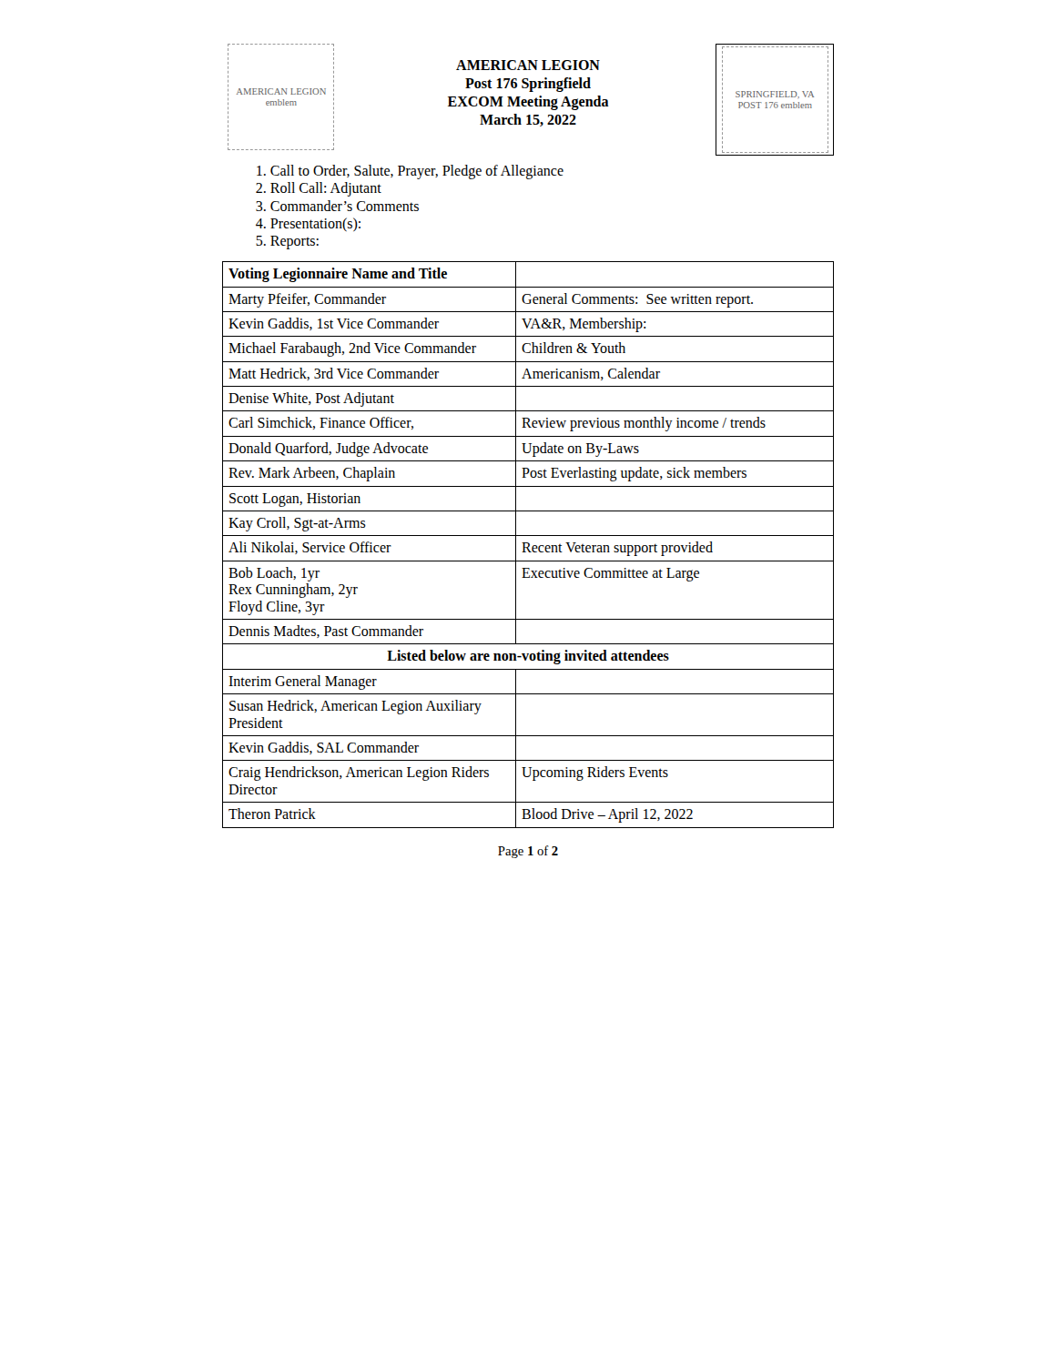AMERICAN LEGION emblem
AMERICAN LEGION
Post 176 Springfield
EXCOM Meeting Agenda
March 15, 2022
SPRINGFIELD, VA POST 176 emblem
Call to Order, Salute, Prayer, Pledge of Allegiance
Roll Call: Adjutant
Commander’s Comments
Presentation(s):
Reports:
| Voting Legionnaire Name and Title | |
| --- | --- |
| Marty Pfeifer, Commander | General Comments: See written report. |
| Kevin Gaddis, 1st Vice Commander | VA&R, Membership: |
| Michael Farabaugh, 2nd Vice Commander | Children & Youth |
| Matt Hedrick, 3rd Vice Commander | Americanism, Calendar |
| Denise White, Post Adjutant | |
| Carl Simchick, Finance Officer, | Review previous monthly income / trends |
| Donald Quarford, Judge Advocate | Update on By-Laws |
| Rev. Mark Arbeen, Chaplain | Post Everlasting update, sick members |
| Scott Logan, Historian | |
| Kay Croll, Sgt-at-Arms | |
| Ali Nikolai, Service Officer | Recent Veteran support provided |
| Bob Loach, 1yr Rex Cunningham, 2yr Floyd Cline, 3yr | Executive Committee at Large |
| Dennis Madtes, Past Commander | |
| Listed below are non-voting invited attendees |
| Interim General Manager | |
| Susan Hedrick, American Legion Auxiliary President | |
| Kevin Gaddis, SAL Commander | |
| Craig Hendrickson, American Legion Riders Director | Upcoming Riders Events |
| Theron Patrick | Blood Drive – April 12, 2022 |
Page 1 of 2